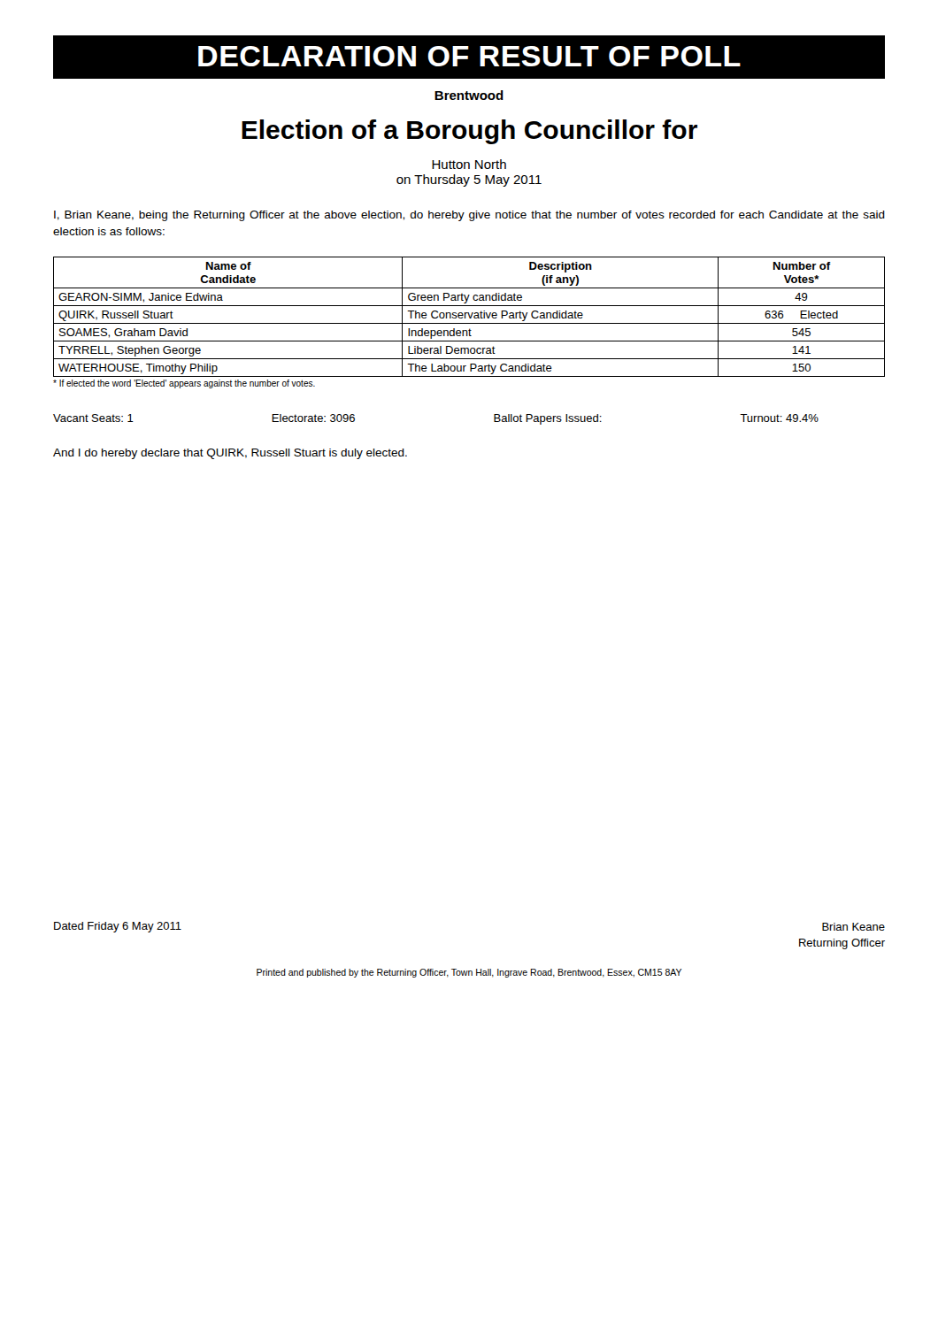DECLARATION OF RESULT OF POLL
Brentwood
Election of a Borough Councillor for
Hutton North
on Thursday 5 May 2011
I, Brian Keane, being the Returning Officer at the above election, do hereby give notice that the number of votes recorded for each Candidate at the said election is as follows:
| Name of Candidate | Description (if any) | Number of Votes* |
| --- | --- | --- |
| GEARON-SIMM, Janice Edwina | Green Party candidate | 49 |
| QUIRK, Russell Stuart | The Conservative Party Candidate | 636 Elected |
| SOAMES, Graham David | Independent | 545 |
| TYRRELL, Stephen George | Liberal Democrat | 141 |
| WATERHOUSE, Timothy Philip | The Labour Party Candidate | 150 |
* If elected the word 'Elected' appears against the number of votes.
Vacant Seats: 1 Electorate: 3096 Ballot Papers Issued: Turnout: 49.4%
And I do hereby declare that QUIRK, Russell Stuart is duly elected.
Dated Friday 6 May 2011
Brian Keane
Returning Officer
Printed and published by the Returning Officer, Town Hall, Ingrave Road, Brentwood, Essex, CM15 8AY